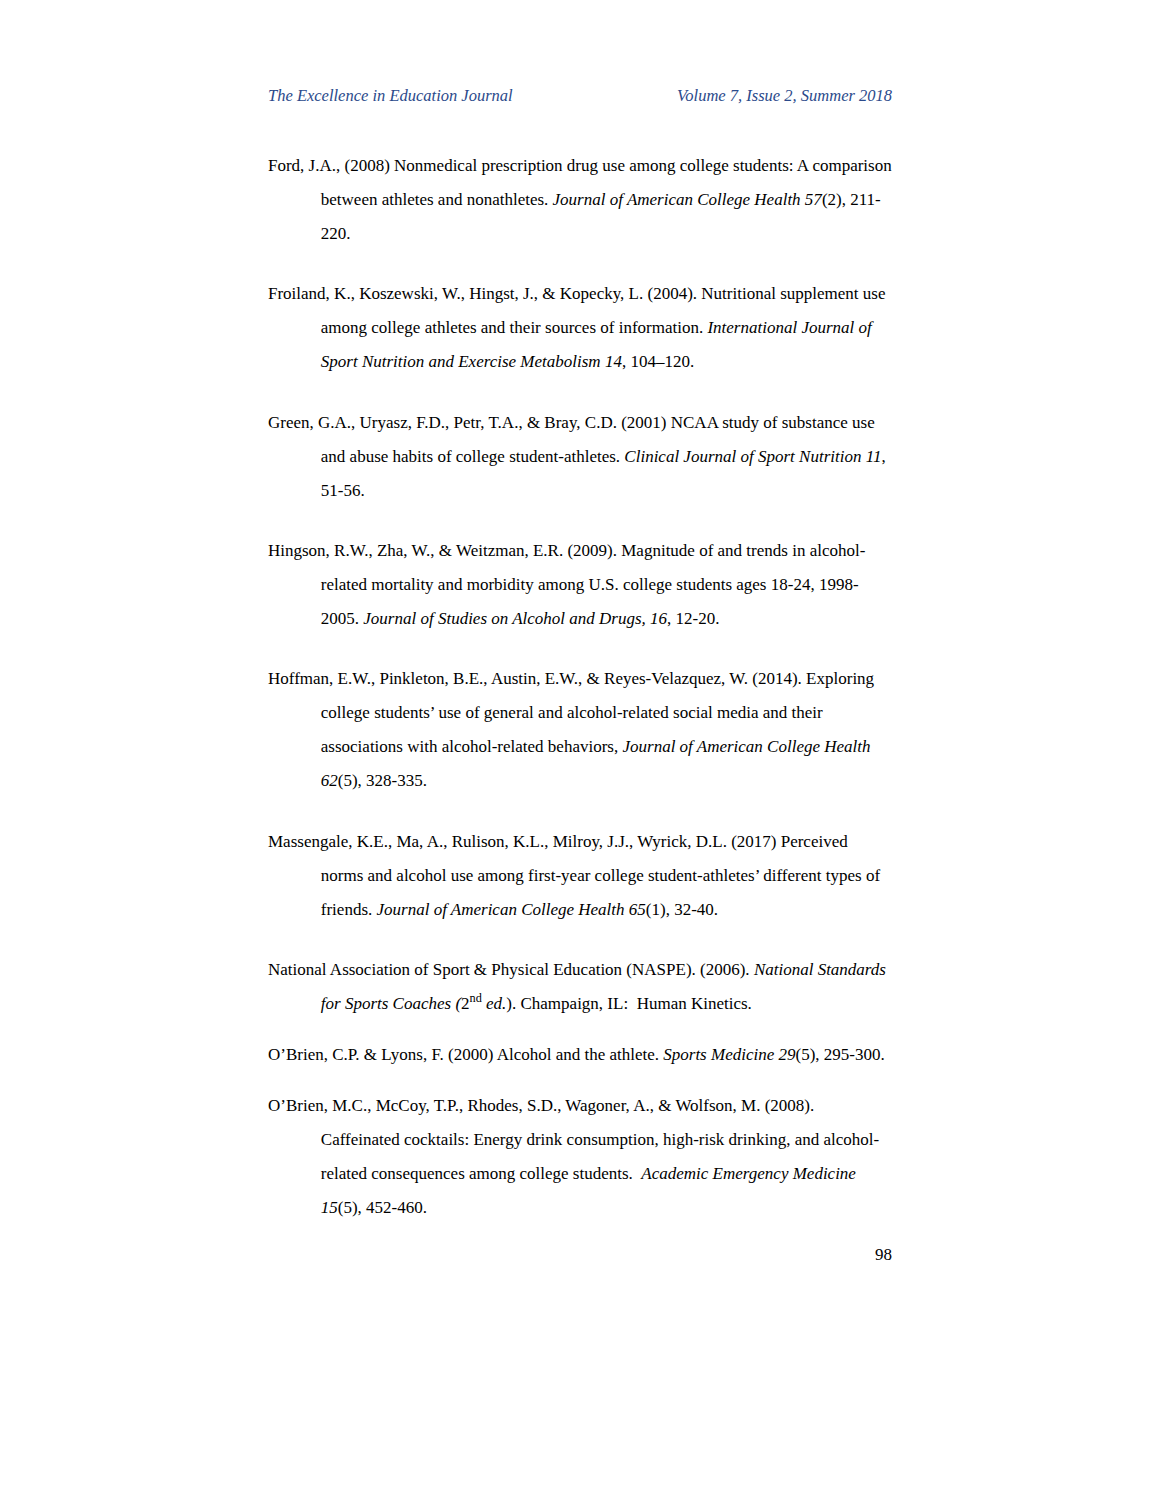The Excellence in Education Journal
Volume 7, Issue 2, Summer 2018
Ford, J.A., (2008) Nonmedical prescription drug use among college students: A comparison between athletes and nonathletes. Journal of American College Health 57(2), 211-220.
Froiland, K., Koszewski, W., Hingst, J., & Kopecky, L. (2004). Nutritional supplement use among college athletes and their sources of information. International Journal of Sport Nutrition and Exercise Metabolism 14, 104–120.
Green, G.A., Uryasz, F.D., Petr, T.A., & Bray, C.D. (2001) NCAA study of substance use and abuse habits of college student-athletes. Clinical Journal of Sport Nutrition 11, 51-56.
Hingson, R.W., Zha, W., & Weitzman, E.R. (2009). Magnitude of and trends in alcohol-related mortality and morbidity among U.S. college students ages 18-24, 1998-2005. Journal of Studies on Alcohol and Drugs, 16, 12-20.
Hoffman, E.W., Pinkleton, B.E., Austin, E.W., & Reyes-Velazquez, W. (2014). Exploring college students’ use of general and alcohol-related social media and their associations with alcohol-related behaviors, Journal of American College Health 62(5), 328-335.
Massengale, K.E., Ma, A., Rulison, K.L., Milroy, J.J., Wyrick, D.L. (2017) Perceived norms and alcohol use among first-year college student-athletes’ different types of friends. Journal of American College Health 65(1), 32-40.
National Association of Sport & Physical Education (NASPE). (2006). National Standards for Sports Coaches (2nd ed.). Champaign, IL: Human Kinetics.
O’Brien, C.P. & Lyons, F. (2000) Alcohol and the athlete. Sports Medicine 29(5), 295-300.
O’Brien, M.C., McCoy, T.P., Rhodes, S.D., Wagoner, A., & Wolfson, M. (2008). Caffeinated cocktails: Energy drink consumption, high-risk drinking, and alcohol-related consequences among college students. Academic Emergency Medicine 15(5), 452-460.
98